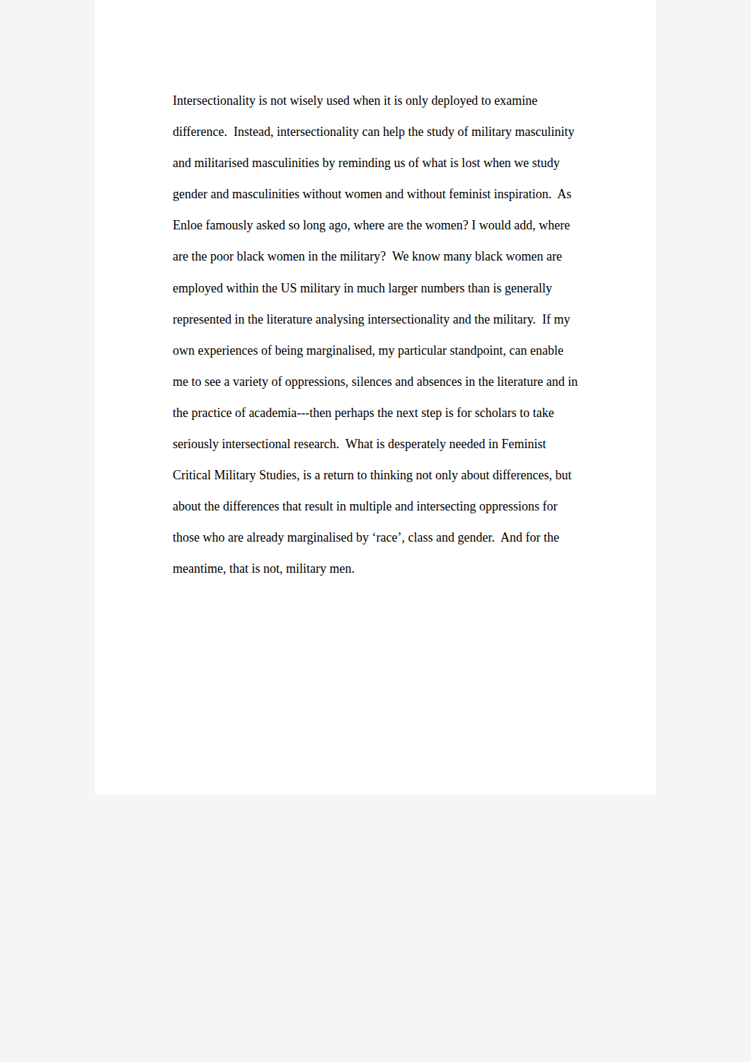Intersectionality is not wisely used when it is only deployed to examine difference. Instead, intersectionality can help the study of military masculinity and militarised masculinities by reminding us of what is lost when we study gender and masculinities without women and without feminist inspiration. As Enloe famously asked so long ago, where are the women? I would add, where are the poor black women in the military? We know many black women are employed within the US military in much larger numbers than is generally represented in the literature analysing intersectionality and the military. If my own experiences of being marginalised, my particular standpoint, can enable me to see a variety of oppressions, silences and absences in the literature and in the practice of academia---then perhaps the next step is for scholars to take seriously intersectional research. What is desperately needed in Feminist Critical Military Studies, is a return to thinking not only about differences, but about the differences that result in multiple and intersecting oppressions for those who are already marginalised by ‘race’, class and gender. And for the meantime, that is not, military men.